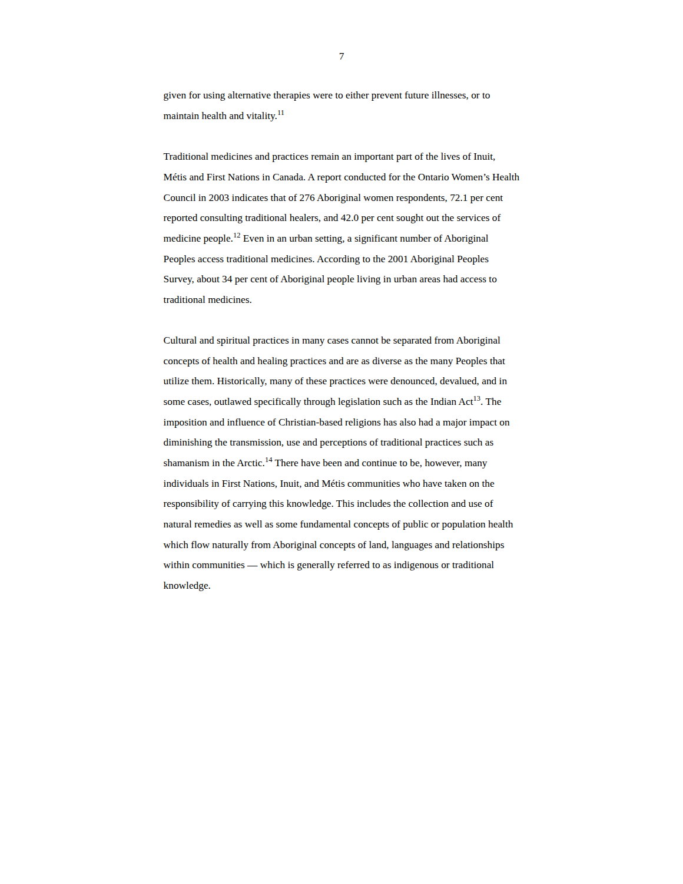7
given for using alternative therapies were to either prevent future illnesses, or to maintain health and vitality.11
Traditional medicines and practices remain an important part of the lives of Inuit, Métis and First Nations in Canada. A report conducted for the Ontario Women’s Health Council in 2003 indicates that of 276 Aboriginal women respondents, 72.1 per cent reported consulting traditional healers, and 42.0 per cent sought out the services of medicine people.12 Even in an urban setting, a significant number of Aboriginal Peoples access traditional medicines. According to the 2001 Aboriginal Peoples Survey, about 34 per cent of Aboriginal people living in urban areas had access to traditional medicines.
Cultural and spiritual practices in many cases cannot be separated from Aboriginal concepts of health and healing practices and are as diverse as the many Peoples that utilize them. Historically, many of these practices were denounced, devalued, and in some cases, outlawed specifically through legislation such as the Indian Act13. The imposition and influence of Christian-based religions has also had a major impact on diminishing the transmission, use and perceptions of traditional practices such as shamanism in the Arctic.14 There have been and continue to be, however, many individuals in First Nations, Inuit, and Métis communities who have taken on the responsibility of carrying this knowledge. This includes the collection and use of natural remedies as well as some fundamental concepts of public or population health which flow naturally from Aboriginal concepts of land, languages and relationships within communities — which is generally referred to as indigenous or traditional knowledge.